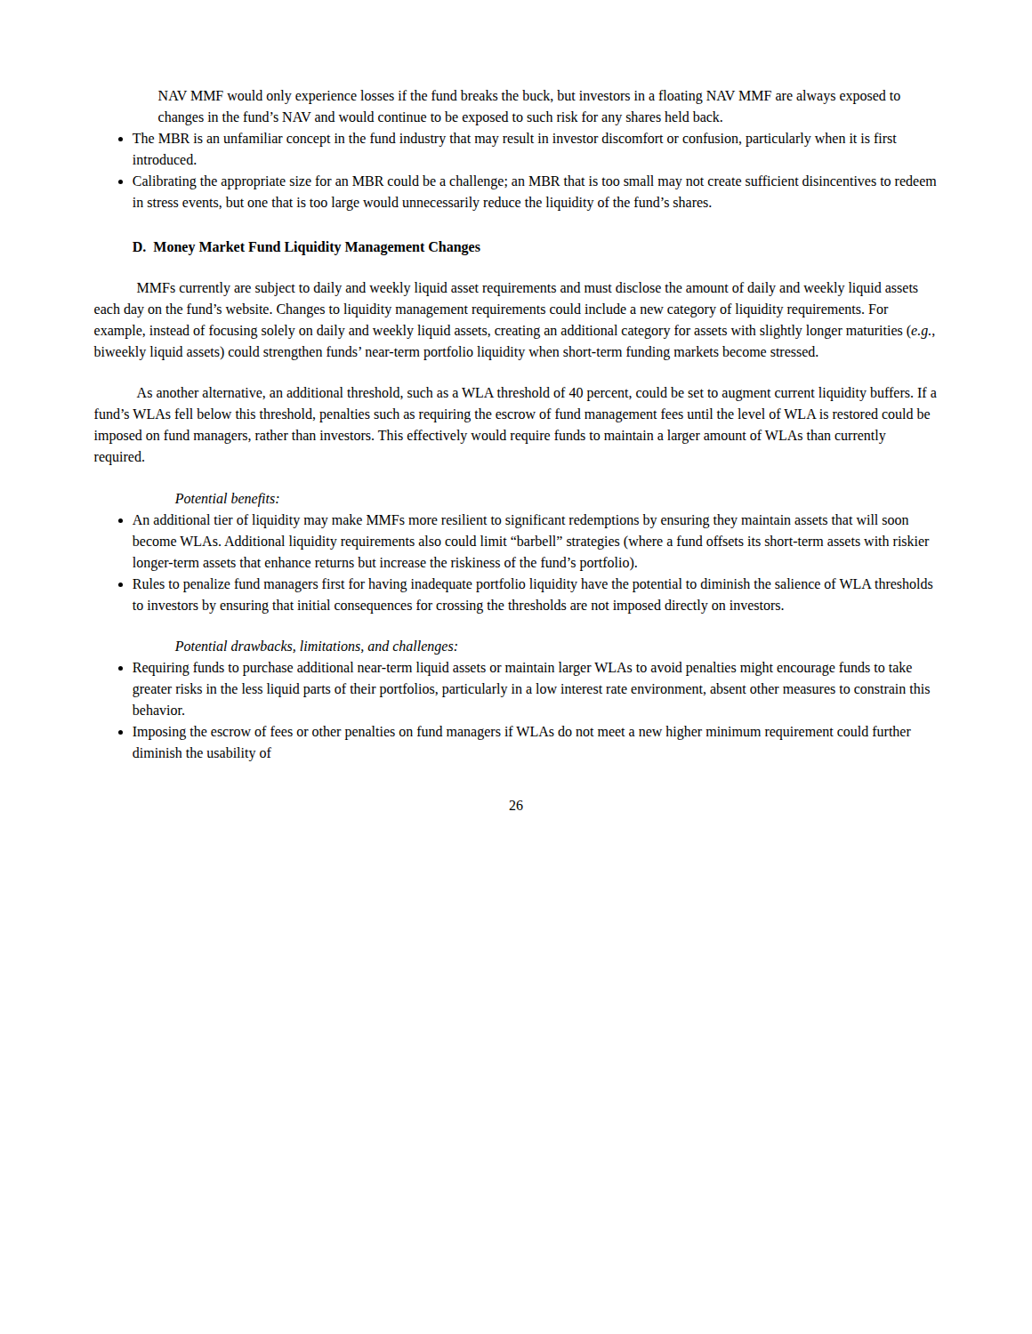NAV MMF would only experience losses if the fund breaks the buck, but investors in a floating NAV MMF are always exposed to changes in the fund’s NAV and would continue to be exposed to such risk for any shares held back.
The MBR is an unfamiliar concept in the fund industry that may result in investor discomfort or confusion, particularly when it is first introduced.
Calibrating the appropriate size for an MBR could be a challenge; an MBR that is too small may not create sufficient disincentives to redeem in stress events, but one that is too large would unnecessarily reduce the liquidity of the fund’s shares.
D. Money Market Fund Liquidity Management Changes
MMFs currently are subject to daily and weekly liquid asset requirements and must disclose the amount of daily and weekly liquid assets each day on the fund’s website. Changes to liquidity management requirements could include a new category of liquidity requirements. For example, instead of focusing solely on daily and weekly liquid assets, creating an additional category for assets with slightly longer maturities (e.g., biweekly liquid assets) could strengthen funds’ near-term portfolio liquidity when short-term funding markets become stressed.
As another alternative, an additional threshold, such as a WLA threshold of 40 percent, could be set to augment current liquidity buffers. If a fund’s WLAs fell below this threshold, penalties such as requiring the escrow of fund management fees until the level of WLA is restored could be imposed on fund managers, rather than investors. This effectively would require funds to maintain a larger amount of WLAs than currently required.
Potential benefits:
An additional tier of liquidity may make MMFs more resilient to significant redemptions by ensuring they maintain assets that will soon become WLAs. Additional liquidity requirements also could limit “barbell” strategies (where a fund offsets its short-term assets with riskier longer-term assets that enhance returns but increase the riskiness of the fund’s portfolio).
Rules to penalize fund managers first for having inadequate portfolio liquidity have the potential to diminish the salience of WLA thresholds to investors by ensuring that initial consequences for crossing the thresholds are not imposed directly on investors.
Potential drawbacks, limitations, and challenges:
Requiring funds to purchase additional near-term liquid assets or maintain larger WLAs to avoid penalties might encourage funds to take greater risks in the less liquid parts of their portfolios, particularly in a low interest rate environment, absent other measures to constrain this behavior.
Imposing the escrow of fees or other penalties on fund managers if WLAs do not meet a new higher minimum requirement could further diminish the usability of
26